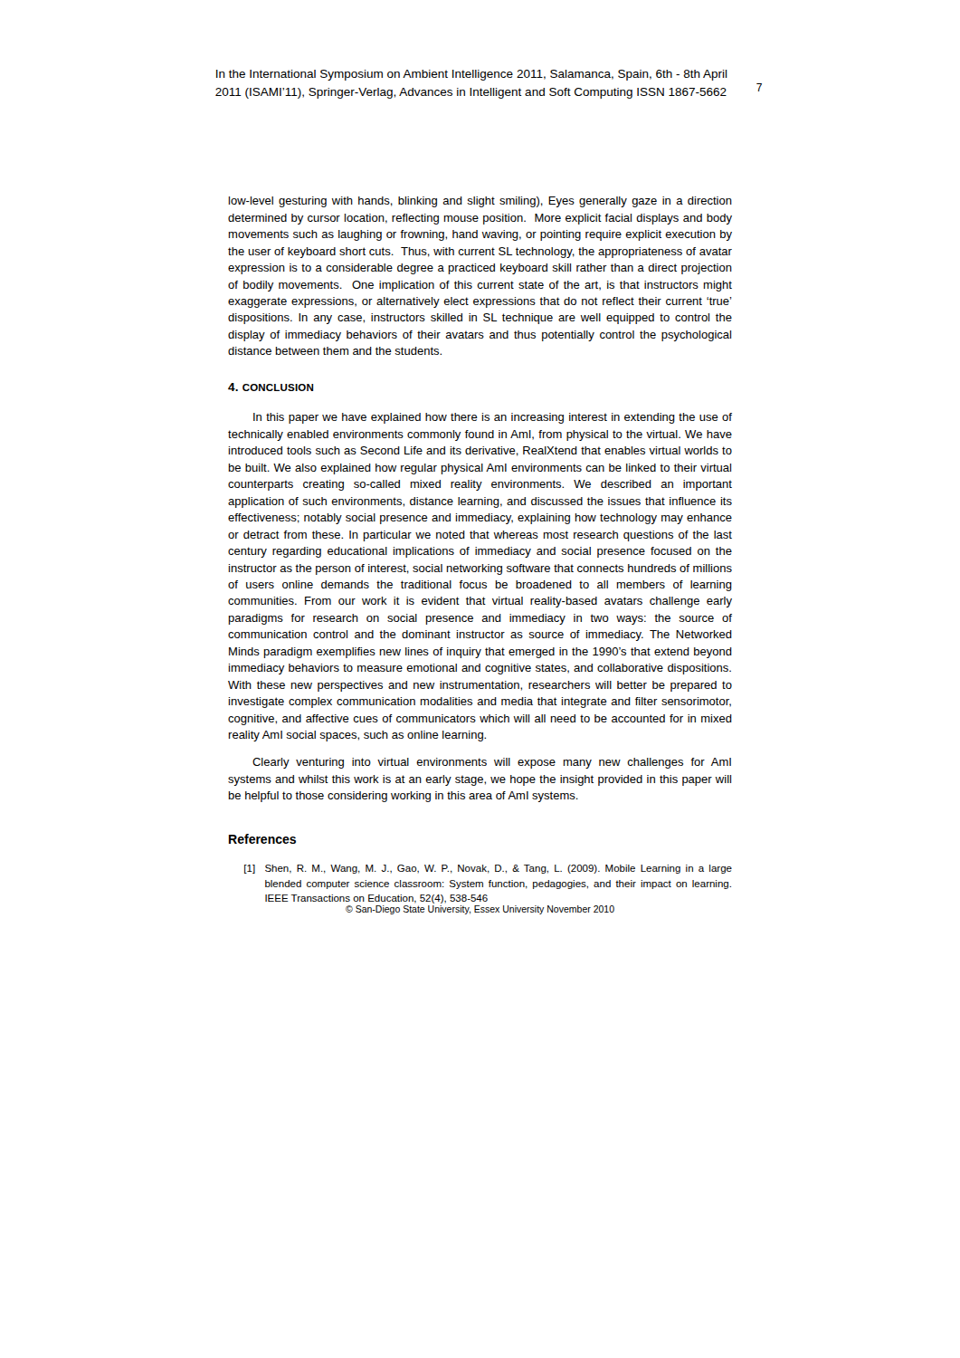In the International Symposium on Ambient Intelligence 2011, Salamanca, Spain, 6th - 8th April 2011 (ISAMI’11), Springer-Verlag, Advances in Intelligent and Soft Computing ISSN 1867-5662
7
low-level gesturing with hands, blinking and slight smiling), Eyes generally gaze in a direction determined by cursor location, reflecting mouse position. More explicit facial displays and body movements such as laughing or frowning, hand waving, or pointing require explicit execution by the user of keyboard short cuts. Thus, with current SL technology, the appropriateness of avatar expression is to a considerable degree a practiced keyboard skill rather than a direct projection of bodily movements. One implication of this current state of the art, is that instructors might exaggerate expressions, or alternatively elect expressions that do not reflect their current ‘true’ dispositions. In any case, instructors skilled in SL technique are well equipped to control the display of immediacy behaviors of their avatars and thus potentially control the psychological distance between them and the students.
4. CONCLUSION
In this paper we have explained how there is an increasing interest in extending the use of technically enabled environments commonly found in AmI, from physical to the virtual. We have introduced tools such as Second Life and its derivative, RealXtend that enables virtual worlds to be built. We also explained how regular physical AmI environments can be linked to their virtual counterparts creating so-called mixed reality environments. We described an important application of such environments, distance learning, and discussed the issues that influence its effectiveness; notably social presence and immediacy, explaining how technology may enhance or detract from these. In particular we noted that whereas most research questions of the last century regarding educational implications of immediacy and social presence focused on the instructor as the person of interest, social networking software that connects hundreds of millions of users online demands the traditional focus be broadened to all members of learning communities. From our work it is evident that virtual reality-based avatars challenge early paradigms for research on social presence and immediacy in two ways: the source of communication control and the dominant instructor as source of immediacy. The Networked Minds paradigm exemplifies new lines of inquiry that emerged in the 1990’s that extend beyond immediacy behaviors to measure emotional and cognitive states, and collaborative dispositions. With these new perspectives and new instrumentation, researchers will better be prepared to investigate complex communication modalities and media that integrate and filter sensorimotor, cognitive, and affective cues of communicators which will all need to be accounted for in mixed reality AmI social spaces, such as online learning.
Clearly venturing into virtual environments will expose many new challenges for AmI systems and whilst this work is at an early stage, we hope the insight provided in this paper will be helpful to those considering working in this area of AmI systems.
References
[1] Shen, R. M., Wang, M. J., Gao, W. P., Novak, D., & Tang, L. (2009). Mobile Learning in a large blended computer science classroom: System function, pedagogies, and their impact on learning. IEEE Transactions on Education, 52(4), 538-546
© San-Diego State University, Essex University November 2010